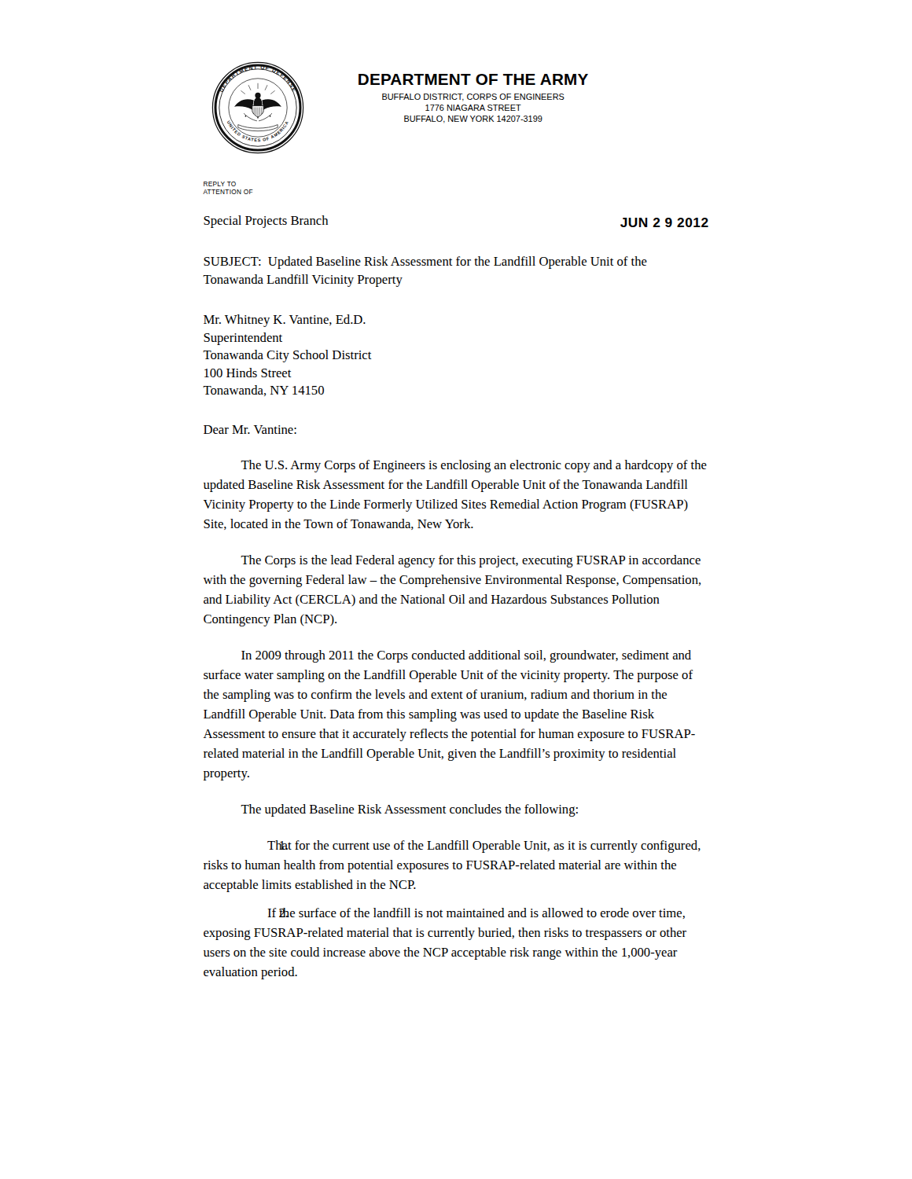DEPARTMENT OF DEFENSE UNITED STATES OF AMERICA
DEPARTMENT OF THE ARMY
BUFFALO DISTRICT, CORPS OF ENGINEERS
1776 NIAGARA STREET
BUFFALO, NEW YORK 14207-3199
REPLY TO
ATTENTION OF
Special Projects Branch
JUN 2 9 2012
SUBJECT: Updated Baseline Risk Assessment for the Landfill Operable Unit of the Tonawanda Landfill Vicinity Property
Mr. Whitney K. Vantine, Ed.D.
Superintendent
Tonawanda City School District
100 Hinds Street
Tonawanda, NY 14150
Dear Mr. Vantine:
The U.S. Army Corps of Engineers is enclosing an electronic copy and a hardcopy of the updated Baseline Risk Assessment for the Landfill Operable Unit of the Tonawanda Landfill Vicinity Property to the Linde Formerly Utilized Sites Remedial Action Program (FUSRAP) Site, located in the Town of Tonawanda, New York.
The Corps is the lead Federal agency for this project, executing FUSRAP in accordance with the governing Federal law – the Comprehensive Environmental Response, Compensation, and Liability Act (CERCLA) and the National Oil and Hazardous Substances Pollution Contingency Plan (NCP).
In 2009 through 2011 the Corps conducted additional soil, groundwater, sediment and surface water sampling on the Landfill Operable Unit of the vicinity property. The purpose of the sampling was to confirm the levels and extent of uranium, radium and thorium in the Landfill Operable Unit. Data from this sampling was used to update the Baseline Risk Assessment to ensure that it accurately reflects the potential for human exposure to FUSRAP-related material in the Landfill Operable Unit, given the Landfill’s proximity to residential property.
The updated Baseline Risk Assessment concludes the following:
1. That for the current use of the Landfill Operable Unit, as it is currently configured, risks to human health from potential exposures to FUSRAP-related material are within the acceptable limits established in the NCP.
2. If the surface of the landfill is not maintained and is allowed to erode over time, exposing FUSRAP-related material that is currently buried, then risks to trespassers or other users on the site could increase above the NCP acceptable risk range within the 1,000-year evaluation period.